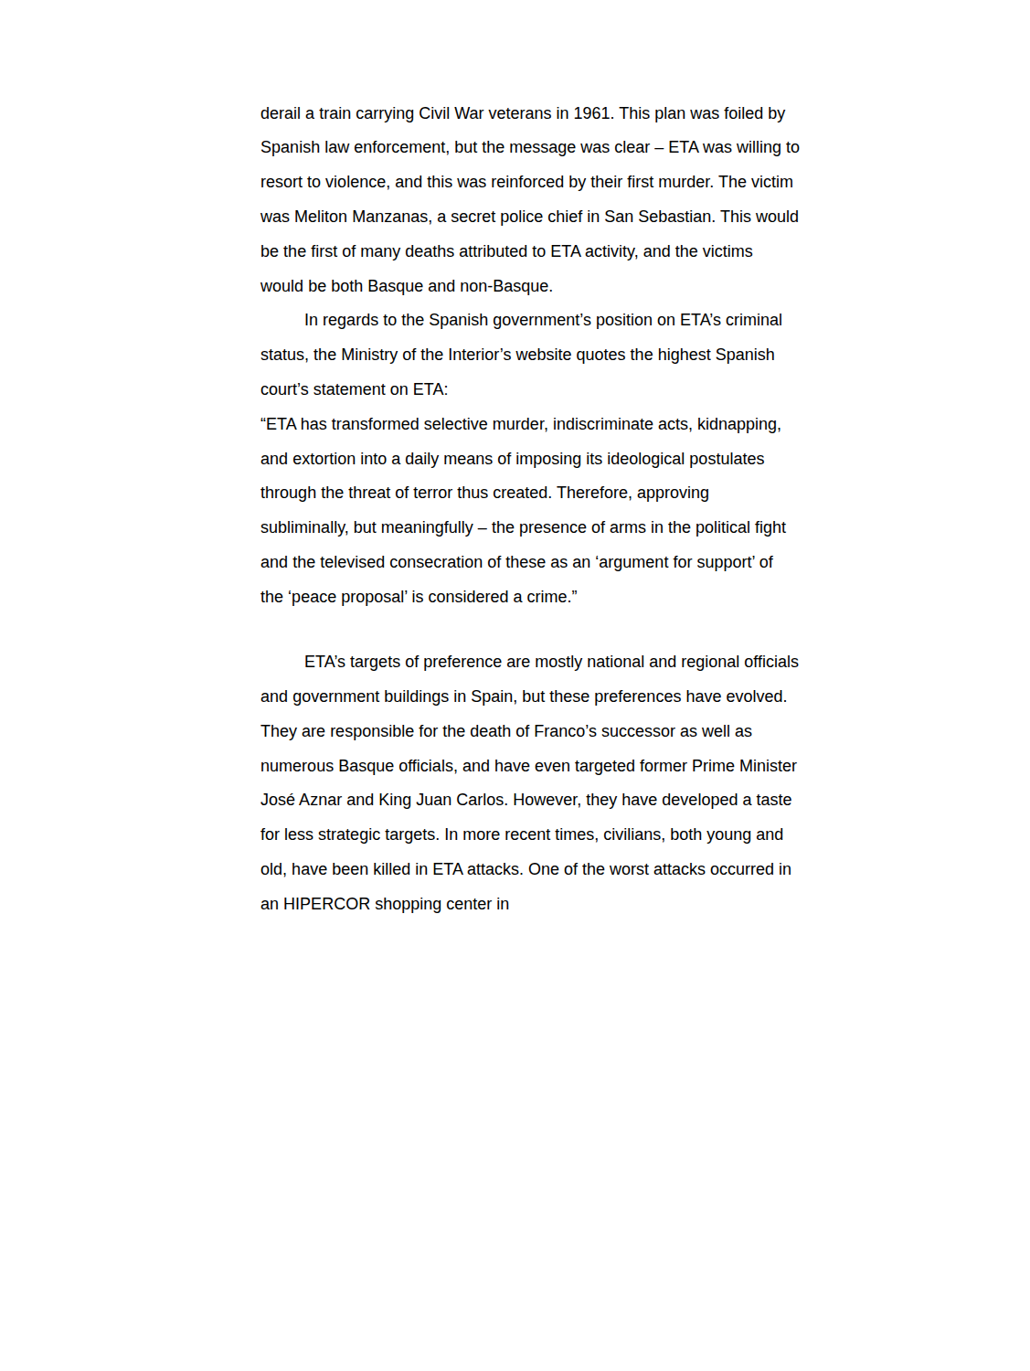derail a train carrying Civil War veterans in 1961. This plan was foiled by Spanish law enforcement, but the message was clear – ETA was willing to resort to violence, and this was reinforced by their first murder. The victim was Meliton Manzanas, a secret police chief in San Sebastian. This would be the first of many deaths attributed to ETA activity, and the victims would be both Basque and non-Basque.
In regards to the Spanish government’s position on ETA’s criminal status, the Ministry of the Interior’s website quotes the highest Spanish court’s statement on ETA:
“ETA has transformed selective murder, indiscriminate acts, kidnapping, and extortion into a daily means of imposing its ideological postulates through the threat of terror thus created. Therefore, approving subliminally, but meaningfully – the presence of arms in the political fight and the televised consecration of these as an ‘argument for support’ of the ‘peace proposal’ is considered a crime.”
ETA’s targets of preference are mostly national and regional officials and government buildings in Spain, but these preferences have evolved. They are responsible for the death of Franco’s successor as well as numerous Basque officials, and have even targeted former Prime Minister José Aznar and King Juan Carlos. However, they have developed a taste for less strategic targets. In more recent times, civilians, both young and old, have been killed in ETA attacks. One of the worst attacks occurred in an HIPERCOR shopping center in